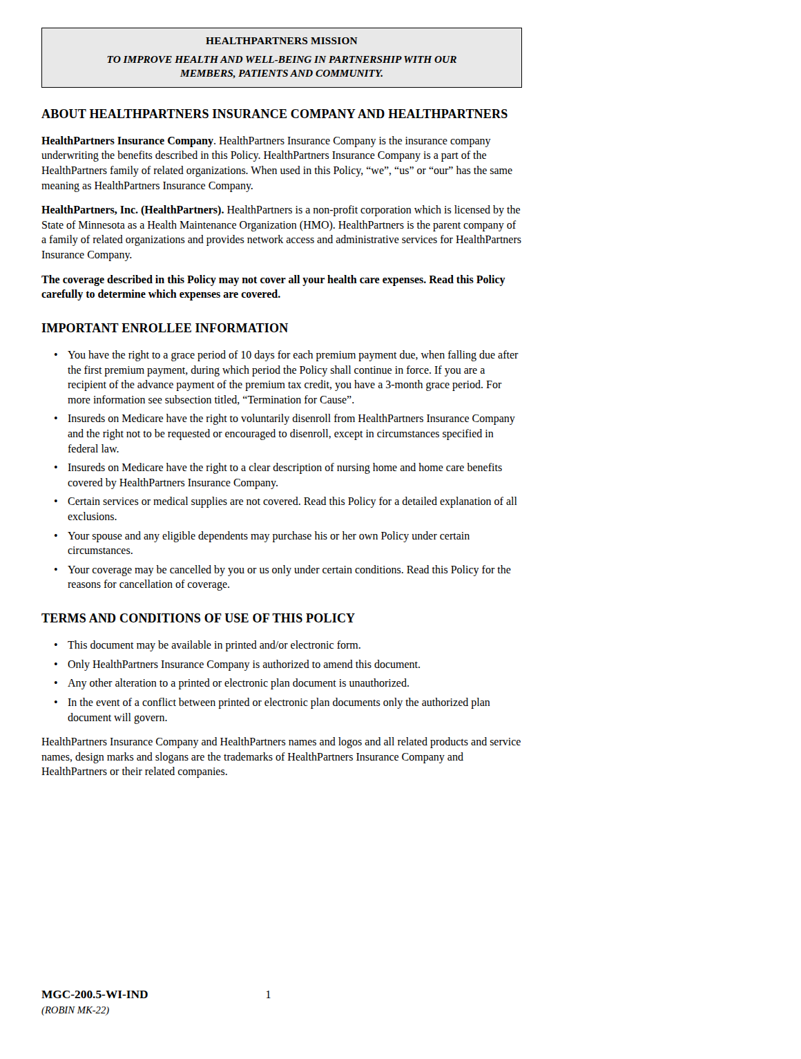HEALTHPARTNERS MISSION
TO IMPROVE HEALTH AND WELL-BEING IN PARTNERSHIP WITH OUR
MEMBERS, PATIENTS AND COMMUNITY.
ABOUT HEALTHPARTNERS INSURANCE COMPANY AND HEALTHPARTNERS
HealthPartners Insurance Company. HealthPartners Insurance Company is the insurance company underwriting the benefits described in this Policy. HealthPartners Insurance Company is a part of the HealthPartners family of related organizations. When used in this Policy, “we”, “us” or “our” has the same meaning as HealthPartners Insurance Company.
HealthPartners, Inc. (HealthPartners). HealthPartners is a non-profit corporation which is licensed by the State of Minnesota as a Health Maintenance Organization (HMO). HealthPartners is the parent company of a family of related organizations and provides network access and administrative services for HealthPartners Insurance Company.
The coverage described in this Policy may not cover all your health care expenses. Read this Policy carefully to determine which expenses are covered.
IMPORTANT ENROLLEE INFORMATION
You have the right to a grace period of 10 days for each premium payment due, when falling due after the first premium payment, during which period the Policy shall continue in force. If you are a recipient of the advance payment of the premium tax credit, you have a 3-month grace period. For more information see subsection titled, “Termination for Cause”.
Insureds on Medicare have the right to voluntarily disenroll from HealthPartners Insurance Company and the right not to be requested or encouraged to disenroll, except in circumstances specified in federal law.
Insureds on Medicare have the right to a clear description of nursing home and home care benefits covered by HealthPartners Insurance Company.
Certain services or medical supplies are not covered. Read this Policy for a detailed explanation of all exclusions.
Your spouse and any eligible dependents may purchase his or her own Policy under certain circumstances.
Your coverage may be cancelled by you or us only under certain conditions. Read this Policy for the reasons for cancellation of coverage.
TERMS AND CONDITIONS OF USE OF THIS POLICY
This document may be available in printed and/or electronic form.
Only HealthPartners Insurance Company is authorized to amend this document.
Any other alteration to a printed or electronic plan document is unauthorized.
In the event of a conflict between printed or electronic plan documents only the authorized plan document will govern.
HealthPartners Insurance Company and HealthPartners names and logos and all related products and service names, design marks and slogans are the trademarks of HealthPartners Insurance Company and HealthPartners or their related companies.
MGC-200.5-WI-IND 1
(ROBIN MK-22)